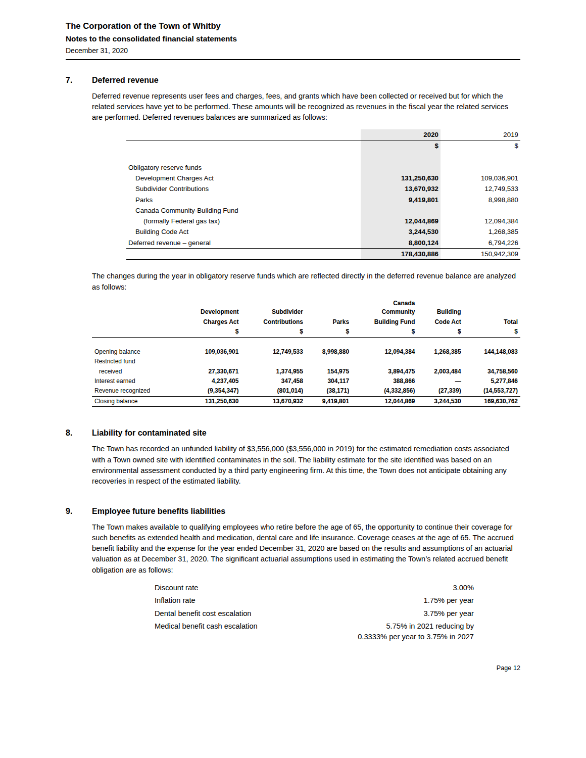The Corporation of the Town of Whitby
Notes to the consolidated financial statements
December 31, 2020
7.
Deferred revenue
Deferred revenue represents user fees and charges, fees, and grants which have been collected or received but for which the related services have yet to be performed. These amounts will be recognized as revenues in the fiscal year the related services are performed. Deferred revenues balances are summarized as follows:
| | 2020 | 2019 |
| | $ | $ |
| Obligatory reserve funds | | |
| Development Charges Act | 131,250,630 | 109,036,901 |
| Subdivider Contributions | 13,670,932 | 12,749,533 |
| Parks | 9,419,801 | 8,998,880 |
| Canada Community-Building Fund | | |
| (formally Federal gas tax) | 12,044,869 | 12,094,384 |
| Building Code Act | 3,244,530 | 1,268,385 |
| Deferred revenue – general | 8,800,124 | 6,794,226 |
| | 178,430,886 | 150,942,309 |
The changes during the year in obligatory reserve funds which are reflected directly in the deferred revenue balance are analyzed as follows:
| | Development | Subdivider | | Canada Community | Building | |
| --- | --- | --- | --- | --- | --- | --- |
| | Charges Act | Contributions | Parks | Building Fund | Code Act | Total |
| | $ | $ | $ | $ | $ | $ |
| Opening balance | 109,036,901 | 12,749,533 | 8,998,880 | 12,094,384 | 1,268,385 | 144,148,083 |
| Restricted fund | | | | | | |
| received | 27,330,671 | 1,374,955 | 154,975 | 3,894,475 | 2,003,484 | 34,758,560 |
| Interest earned | 4,237,405 | 347,458 | 304,117 | 388,866 | — | 5,277,846 |
| Revenue recognized | (9,354,347) | (801,014) | (38,171) | (4,332,856) | (27,339) | (14,553,727) |
| Closing balance | 131,250,630 | 13,670,932 | 9,419,801 | 12,044,869 | 3,244,530 | 169,630,762 |
8.
Liability for contaminated site
The Town has recorded an unfunded liability of $3,556,000 ($3,556,000 in 2019) for the estimated remediation costs associated with a Town owned site with identified contaminates in the soil. The liability estimate for the site identified was based on an environmental assessment conducted by a third party engineering firm. At this time, the Town does not anticipate obtaining any recoveries in respect of the estimated liability.
9.
Employee future benefits liabilities
The Town makes available to qualifying employees who retire before the age of 65, the opportunity to continue their coverage for such benefits as extended health and medication, dental care and life insurance. Coverage ceases at the age of 65. The accrued benefit liability and the expense for the year ended December 31, 2020 are based on the results and assumptions of an actuarial valuation as at December 31, 2020. The significant actuarial assumptions used in estimating the Town’s related accrued benefit obligation are as follows:
| Discount rate | 3.00% |
| Inflation rate | 1.75% per year |
| Dental benefit cost escalation | 3.75% per year |
| Medical benefit cash escalation | 5.75% in 2021 reducing by 0.3333% per year to 3.75% in 2027 |
Page 12